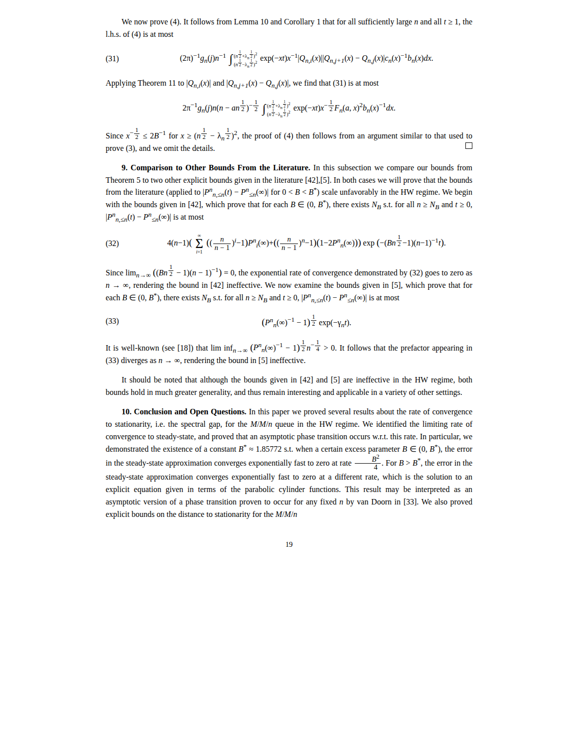We now prove (4). It follows from Lemma 10 and Corollary 1 that for all sufficiently large n and all t ≥ 1, the l.h.s. of (4) is at most
(31)
(2π)−1gn(j)n−1 ∫(n12+λn12)2(n12−λn12)2 exp(−xt)x−1|Qn,i(x)||Qn,j+1(x) − Qn,j(x)|cn(x)−1bn(x)dx.
Applying Theorem 11 to |Qn,i(x)| and |Qn,j+1(x) − Qn,j(x)|, we find that (31) is at most
2π−1gn(j)n(n − an12)−12 ∫(n12+λn12)2(n12−λn12)2 exp(−xt)x−12Fn(a, x)2bn(x)−1dx.
Since x−12 ≤ 2B−1 for x ≥ (n12 − λn12)2, the proof of (4) then follows from an argument similar to that used to prove (3), and we omit the details.
9. Comparison to Other Bounds From the Literature. In this subsection we compare our bounds from Theorem 5 to two other explicit bounds given in the literature [42],[5]. In both cases we will prove that the bounds from the literature (applied to |Pnn,≤n(t) − Pn≤n(∞)| for 0 < B < B*) scale unfavorably in the HW regime. We begin with the bounds given in [42], which prove that for each B ∈ (0, B*), there exists NB s.t. for all n ≥ NB and t ≥ 0, |Pnn,≤n(t) − Pn≤n(∞)| is at most
(32)
4(n−1)( ∞Σi=1 ((nn − 1)i−1)Pni(∞)+((nn − 1)n−1)(1−2Pnn(∞))) exp (−(Bn12−1)(n−1)−1t).
Since limn→∞ ((Bn12 − 1)(n − 1)−1) = 0, the exponential rate of convergence demonstrated by (32) goes to zero as n → ∞, rendering the bound in [42] ineffective. We now examine the bounds given in [5], which prove that for each B ∈ (0, B*), there exists NB s.t. for all n ≥ NB and t ≥ 0, |Pnn,≤n(t) − Pn≤n(∞)| is at most
(33)
(Pnn(∞)−1 − 1)12 exp(−γnt).
It is well-known (see [18]) that lim infn→∞ (Pnn(∞)−1 − 1)12n−14 > 0. It follows that the prefactor appearing in (33) diverges as n → ∞, rendering the bound in [5] ineffective.
It should be noted that although the bounds given in [42] and [5] are ineffective in the HW regime, both bounds hold in much greater generality, and thus remain interesting and applicable in a variety of other settings.
10. Conclusion and Open Questions. In this paper we proved several results about the rate of convergence to stationarity, i.e. the spectral gap, for the M/M/n queue in the HW regime. We identified the limiting rate of convergence to steady-state, and proved that an asymptotic phase transition occurs w.r.t. this rate. In particular, we demonstrated the existence of a constant B* ≈ 1.85772 s.t. when a certain excess parameter B ∈ (0, B*), the error in the steady-state approximation converges exponentially fast to zero at rate B24. For B > B*, the error in the steady-state approximation converges exponentially fast to zero at a different rate, which is the solution to an explicit equation given in terms of the parabolic cylinder functions. This result may be interpreted as an asymptotic version of a phase transition proven to occur for any fixed n by van Doorn in [33]. We also proved explicit bounds on the distance to stationarity for the M/M/n
19